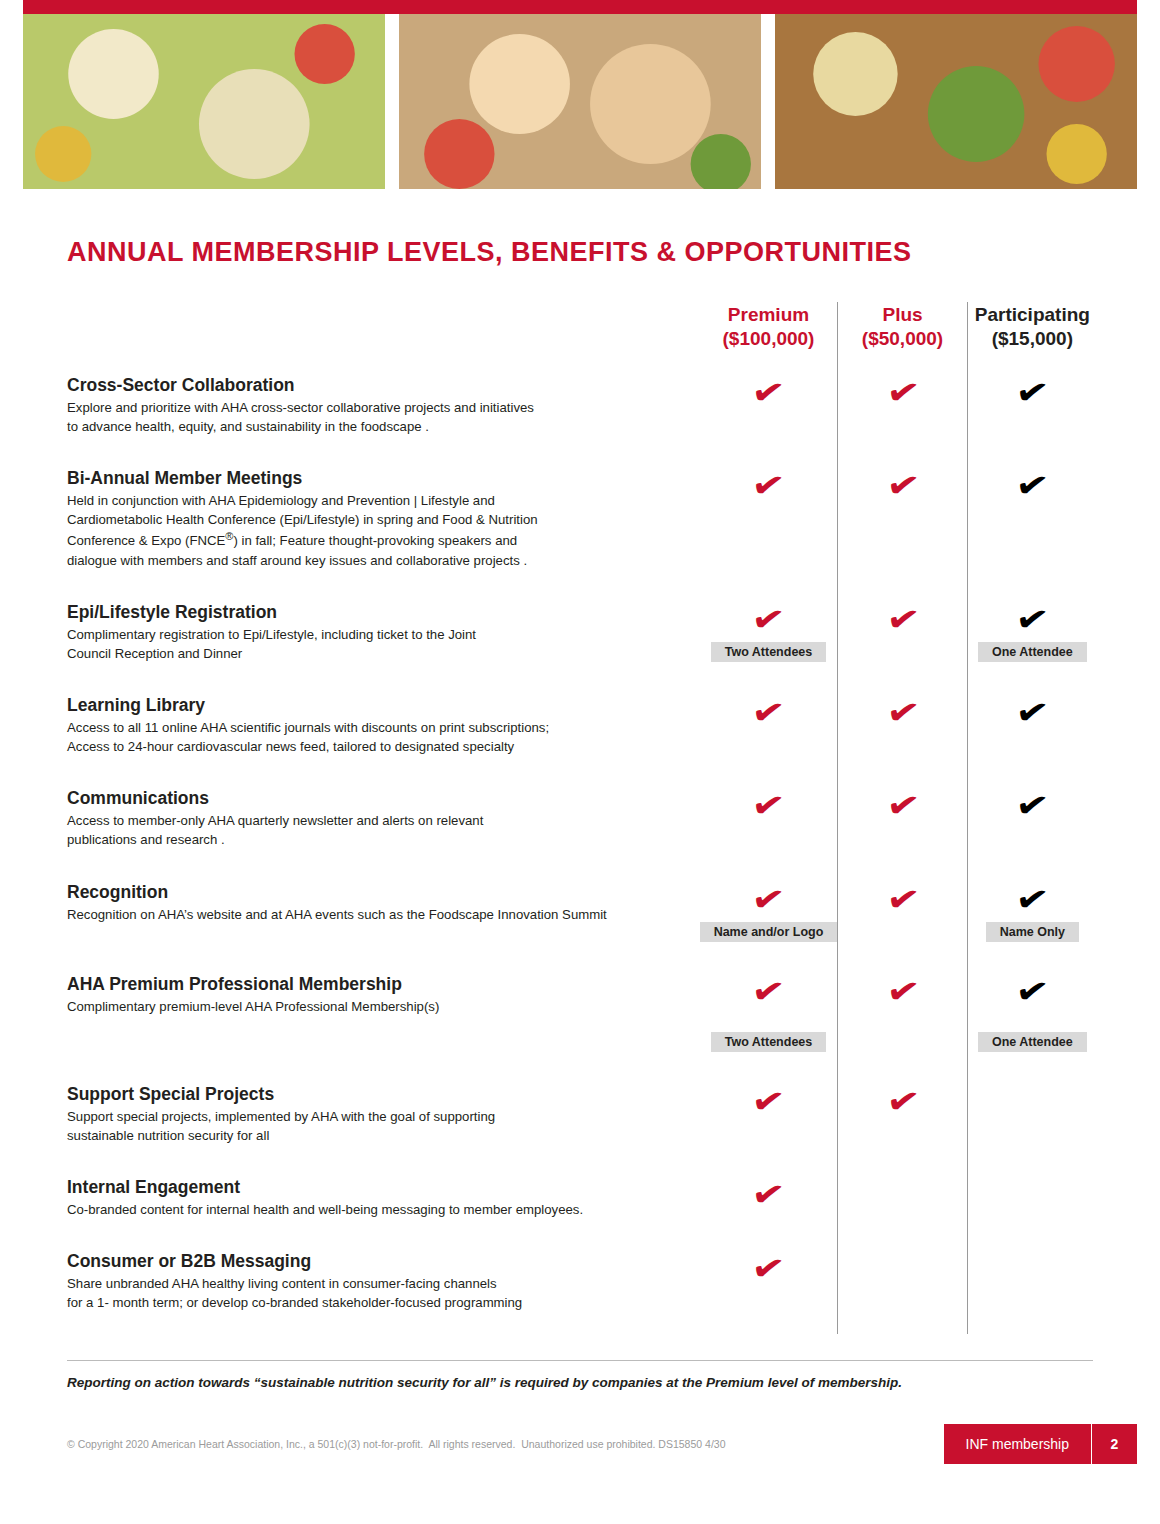ANNUAL MEMBERSHIP LEVELS, BENEFITS & OPPORTUNITIES
| | Premium ($100,000) | Plus ($50,000) | Participating ($15,000) |
| --- | --- | --- | --- |
| Cross-Sector Collaboration Explore and prioritize with AHA cross-sector collaborative projects and initiatives to advance health, equity, and sustainability in the foodscape . | ✔ | ✔ | ✔ |
| Bi-Annual Member Meetings Held in conjunction with AHA Epidemiology and Prevention / Lifestyle and Cardiometabolic Health Conference (Epi/Lifestyle) in spring and Food & Nutrition Conference & Expo (FNCE ® ) in fall; Feature thought-provoking speakers and dialogue with members and staff around key issues and collaborative projects . | ✔ | ✔ | ✔ |
| Epi/Lifestyle Registration Complimentary registration to Epi/Lifestyle, including ticket to the Joint Council Reception and Dinner | ✔ Two Attendees | ✔ | ✔ One Attendee |
| Learning Library Access to all 11 online AHA scientific journals with discounts on print subscriptions; Access to 24-hour cardiovascular news feed, tailored to designated specialty | ✔ | ✔ | ✔ |
| Communications Access to member-only AHA quarterly newsletter and alerts on relevant publications and research . | ✔ | ✔ | ✔ |
| Recognition Recognition on AHA’s website and at AHA events such as the Foodscape Innovation Summit | ✔ Name and/or Logo | ✔ | ✔ Name Only |
| AHA Premium Professional Membership Complimentary premium-level AHA Professional Membership(s) | ✔ Two Attendees | ✔ | ✔ One Attendee |
| Support Special Projects Support special projects, implemented by AHA with the goal of supporting sustainable nutrition security for all | ✔ | ✔ | |
| Internal Engagement Co-branded content for internal health and well-being messaging to member employees. | ✔ | | |
| Consumer or B2B Messaging Share unbranded AHA healthy living content in consumer-facing channels for a 1- month term; or develop co-branded stakeholder-focused programming | ✔ | | |
Reporting on action towards “sustainable nutrition security for all” is required by companies at the Premium level of membership.
© Copyright 2020 American Heart Association, Inc., a 501(c)(3) not-for-profit. All rights reserved. Unauthorized use prohibited. DS15850 4/30
INF membership
2